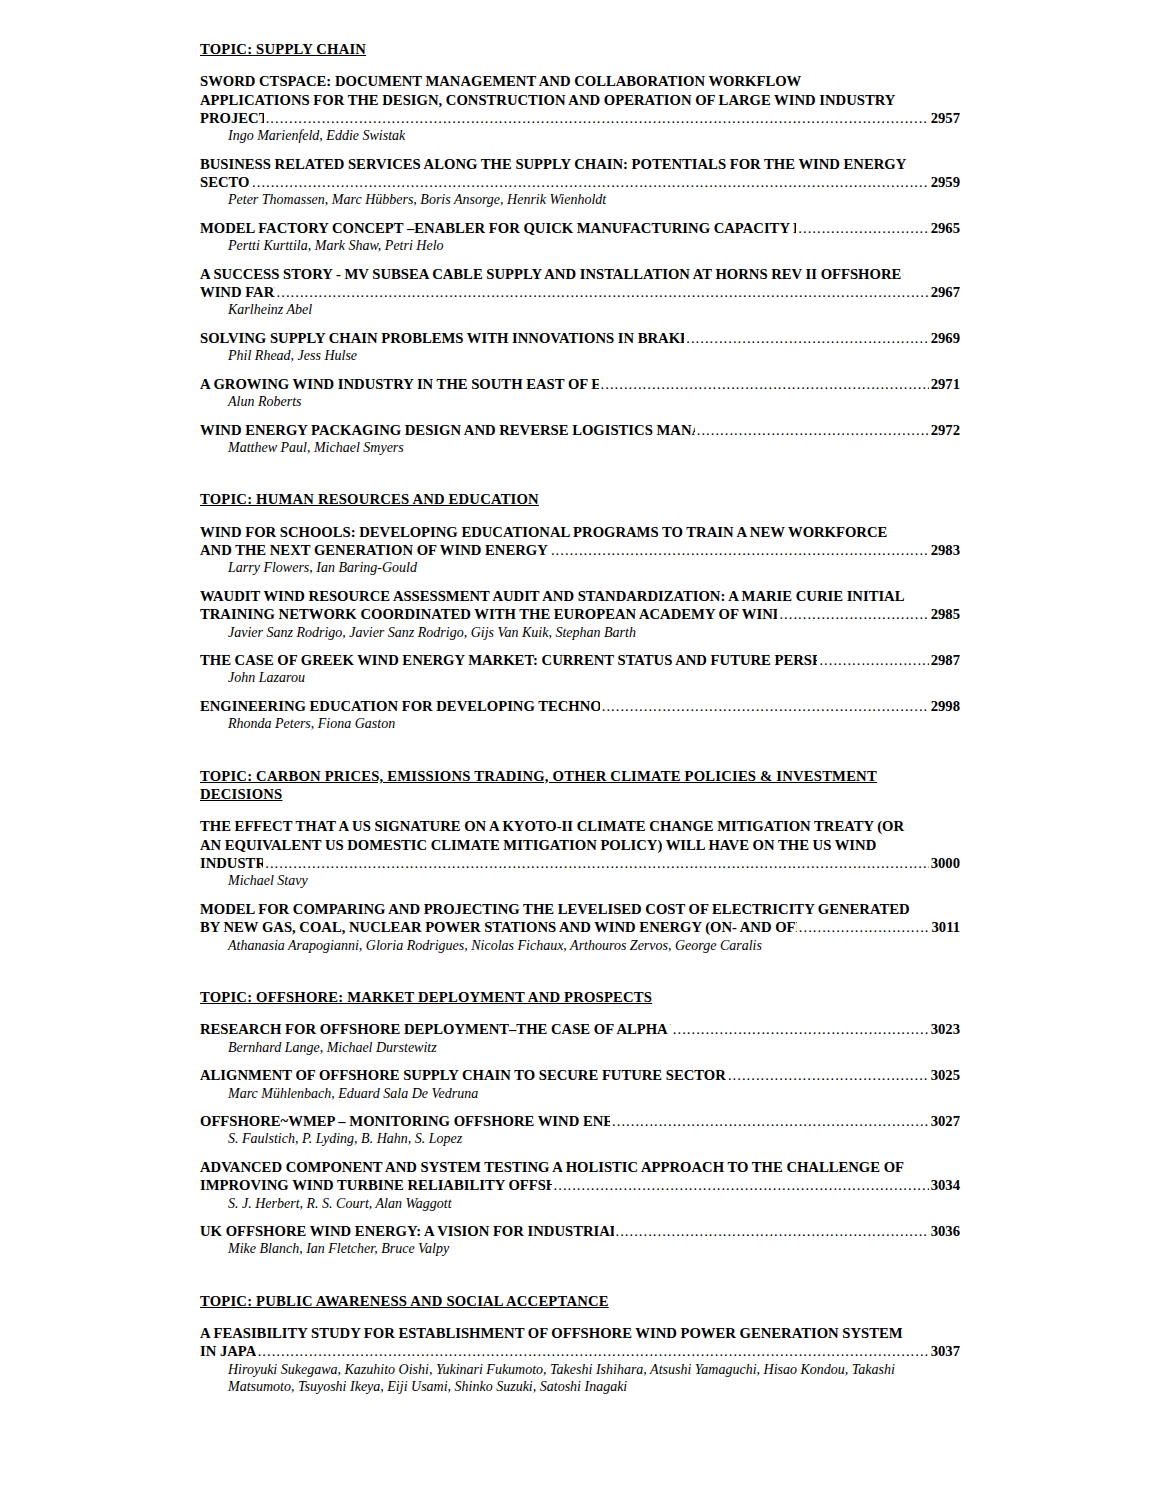Topic: Supply Chain
SWORD CTSPACE: DOCUMENT MANAGEMENT AND COLLABORATION WORKFLOW APPLICATIONS FOR THE DESIGN, CONSTRUCTION AND OPERATION OF LARGE WIND INDUSTRY
PROJECTS ........................................................................................................................................................................... 2957
Ingo Marienfeld, Eddie Swistak
BUSINESS RELATED SERVICES ALONG THE SUPPLY CHAIN: POTENTIALS FOR THE WIND ENERGY
SECTOR .............................................................................................................................................................................. 2959
Peter Thomassen, Marc Hübbers, Boris Ansorge, Henrik Wienholdt
MODEL FACTORY CONCEPT –ENABLER FOR QUICK MANUFACTURING CAPACITY RAMP-UP ............................... 2965
Pertti Kurttila, Mark Shaw, Petri Helo
A SUCCESS STORY - MV SUBSEA CABLE SUPPLY AND INSTALLATION AT HORNS REV II OFFSHORE
WIND FARM ..................................................................................................................................................................... 2967
Karlheinz Abel
SOLVING SUPPLY CHAIN PROBLEMS WITH INNOVATIONS IN BRAKE DESIGN ........................................................... 2969
Phil Rhead, Jess Hulse
A GROWING WIND INDUSTRY IN THE SOUTH EAST OF ENGLAND .................................................................................. 2971
Alun Roberts
WIND ENERGY PACKAGING DESIGN AND REVERSE LOGISTICS MANAGEMENT ......................................................... 2972
Matthew Paul, Michael Smyers
Topic: Human Resources and Education
WIND FOR SCHOOLS: DEVELOPING EDUCATIONAL PROGRAMS TO TRAIN A NEW WORKFORCE
AND THE NEXT GENERATION OF WIND ENERGY EXPERTS ................................................................................................. 2983
Larry Flowers, Ian Baring-Gould
WAUDIT WIND RESOURCE ASSESSMENT AUDIT AND STANDARDIZATION: A MARIE CURIE INITIAL
TRAINING NETWORK COORDINATED WITH THE EUROPEAN ACADEMY OF WIND ENERGY .................................... 2985
Javier Sanz Rodrigo, Javier Sanz Rodrigo, Gijs Van Kuik, Stephan Barth
THE CASE OF GREEK WIND ENERGY MARKET: CURRENT STATUS AND FUTURE PERSPECTIVES .......................... 2987
John Lazarou
ENGINEERING EDUCATION FOR DEVELOPING TECHNOLOGY .............................................................................. 2998
Rhonda Peters, Fiona Gaston
Topic: Carbon Prices, Emissions Trading, Other Climate Policies & Investment Decisions
THE EFFECT THAT A US SIGNATURE ON A KYOTO-II CLIMATE CHANGE MITIGATION TREATY (OR AN EQUIVALENT US DOMESTIC CLIMATE MITIGATION POLICY) WILL HAVE ON THE US WIND
INDUSTRY ........................................................................................................................................................................... 3000
Michael Stavy
MODEL FOR COMPARING AND PROJECTING THE LEVELISED COST OF ELECTRICITY GENERATED
BY NEW GAS, COAL, NUCLEAR POWER STATIONS AND WIND ENERGY (ON- AND OFFSHORE) ............................... 3011
Athanasia Arapogianni, Gloria Rodrigues, Nicolas Fichaux, Arthouros Zervos, George Caralis
Topic: Offshore: Market Deployment and Prospects
RESEARCH FOR OFFSHORE DEPLOYMENT–THE CASE OF ALPHA VENTUS – ............................................................... 3023
Bernhard Lange, Michael Durstewitz
ALIGNMENT OF OFFSHORE SUPPLY CHAIN TO SECURE FUTURE SECTOR GROWTH ................................................. 3025
Marc Mühlenbach, Eduard Sala De Vedruna
OFFSHORE~WMEP – MONITORING OFFSHORE WIND ENERGY USE ............................................................................... 3027
S. Faulstich, P. Lyding, B. Hahn, S. Lopez
ADVANCED COMPONENT AND SYSTEM TESTING A HOLISTIC APPROACH TO THE CHALLENGE OF
IMPROVING WIND TURBINE RELIABILITY OFFSHORE ......................................................................................... 3034
S. J. Herbert, R. S. Court, Alan Waggott
UK OFFSHORE WIND ENERGY: A VISION FOR INDUSTRIALISATION .............................................................................. 3036
Mike Blanch, Ian Fletcher, Bruce Valpy
Topic: Public Awareness and Social Acceptance
A FEASIBILITY STUDY FOR ESTABLISHMENT OF OFFSHORE WIND POWER GENERATION SYSTEM
IN JAPAN ............................................................................................................................................................................. 3037
Hiroyuki Sukegawa, Kazuhito Oishi, Yukinari Fukumoto, Takeshi Ishihara, Atsushi Yamaguchi, Hisao Kondou, Takashi
Matsumoto, Tsuyoshi Ikeya, Eiji Usami, Shinko Suzuki, Satoshi Inagaki